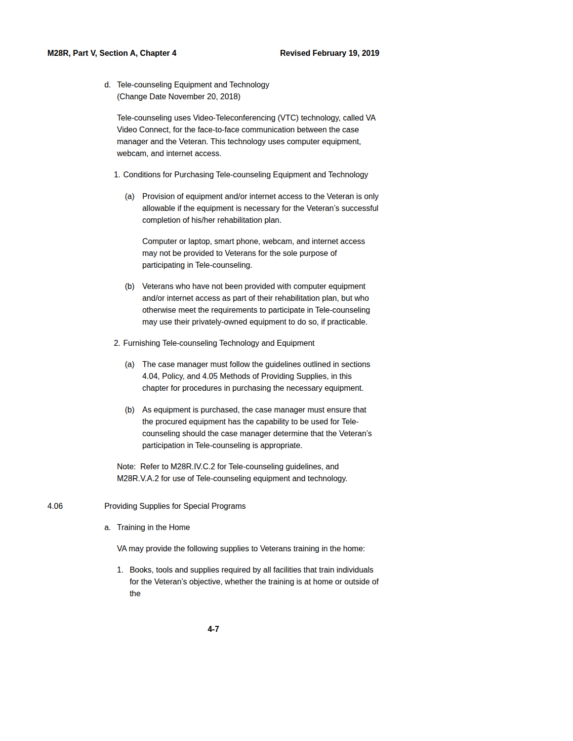M28R, Part V, Section A, Chapter 4 Revised February 19, 2019
d. Tele-counseling Equipment and Technology
(Change Date November 20, 2018)
Tele-counseling uses Video-Teleconferencing (VTC) technology, called VA Video Connect, for the face-to-face communication between the case manager and the Veteran. This technology uses computer equipment, webcam, and internet access.
1. Conditions for Purchasing Tele-counseling Equipment and Technology
(a) Provision of equipment and/or internet access to the Veteran is only allowable if the equipment is necessary for the Veteran’s successful completion of his/her rehabilitation plan.
Computer or laptop, smart phone, webcam, and internet access may not be provided to Veterans for the sole purpose of participating in Tele-counseling.
(b) Veterans who have not been provided with computer equipment and/or internet access as part of their rehabilitation plan, but who otherwise meet the requirements to participate in Tele-counseling may use their privately-owned equipment to do so, if practicable.
2. Furnishing Tele-counseling Technology and Equipment
(a) The case manager must follow the guidelines outlined in sections 4.04, Policy, and 4.05 Methods of Providing Supplies, in this chapter for procedures in purchasing the necessary equipment.
(b) As equipment is purchased, the case manager must ensure that the procured equipment has the capability to be used for Tele-counseling should the case manager determine that the Veteran’s participation in Tele-counseling is appropriate.
Note: Refer to M28R.IV.C.2 for Tele-counseling guidelines, and M28R.V.A.2 for use of Tele-counseling equipment and technology.
4.06 Providing Supplies for Special Programs
a. Training in the Home
VA may provide the following supplies to Veterans training in the home:
1. Books, tools and supplies required by all facilities that train individuals for the Veteran’s objective, whether the training is at home or outside of the
4-7